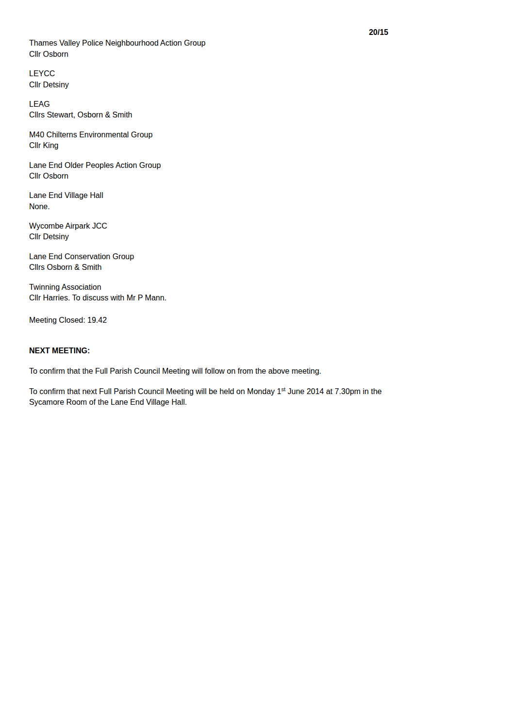20/15
Thames Valley Police Neighbourhood Action Group
Cllr Osborn
LEYCC
Cllr Detsiny
LEAG
Cllrs Stewart, Osborn & Smith
M40 Chilterns Environmental Group
Cllr King
Lane End Older Peoples Action Group
Cllr Osborn
Lane End Village Hall
None.
Wycombe Airpark JCC
Cllr Detsiny
Lane End Conservation Group
Cllrs Osborn & Smith
Twinning Association
Cllr Harries. To discuss with Mr P Mann.
Meeting Closed: 19.42
NEXT MEETING:
To confirm that the Full Parish Council Meeting will follow on from the above meeting.
To confirm that next Full Parish Council Meeting will be held on Monday 1st June 2014 at 7.30pm in the Sycamore Room of the Lane End Village Hall.